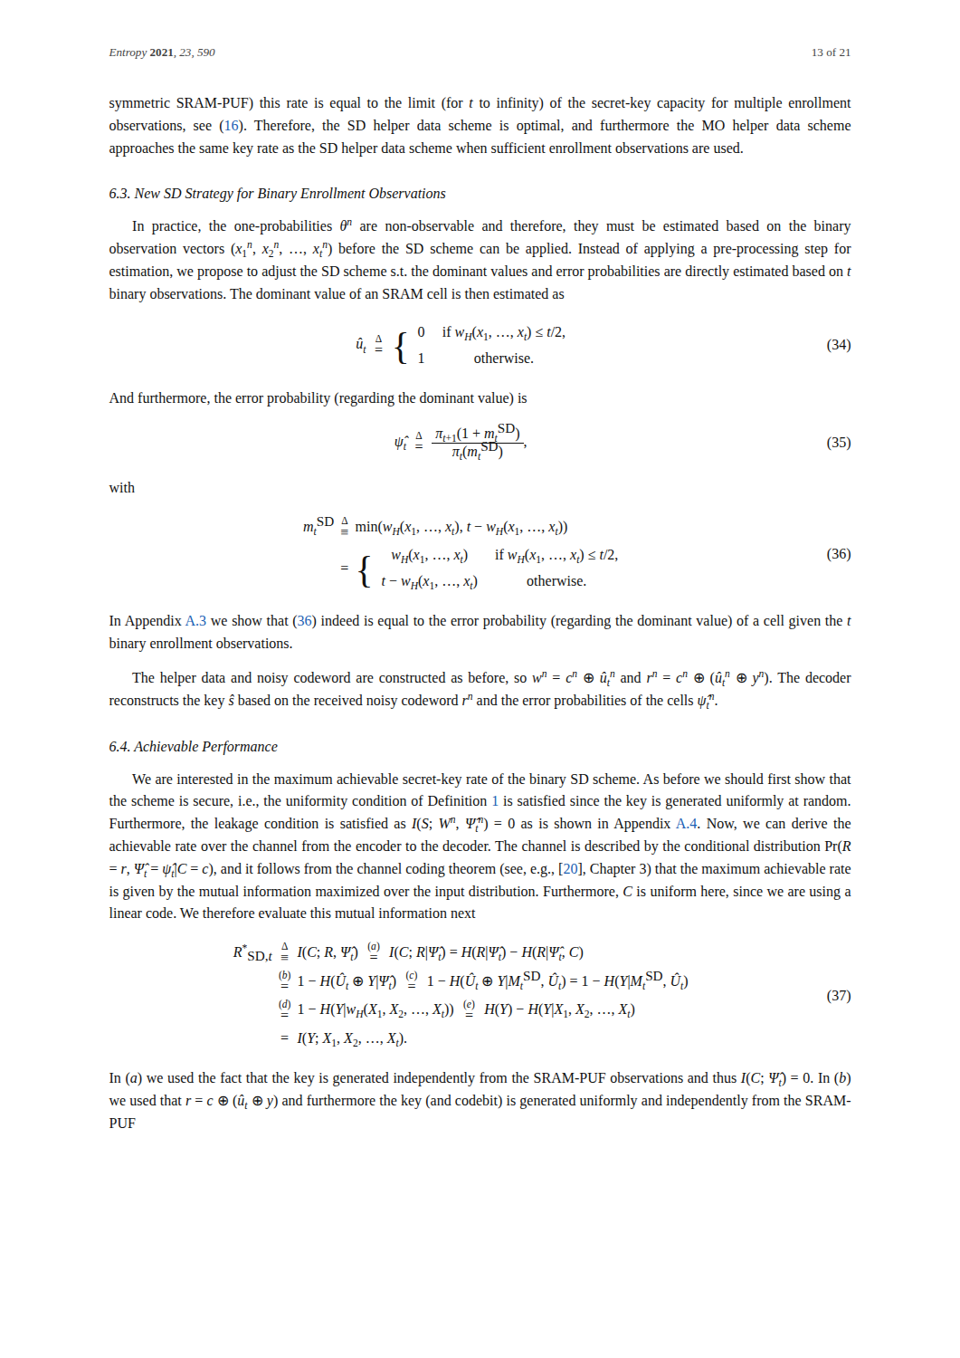Entropy 2021, 23, 590
13 of 21
symmetric SRAM-PUF) this rate is equal to the limit (for t to infinity) of the secret-key capacity for multiple enrollment observations, see (16). Therefore, the SD helper data scheme is optimal, and furthermore the MO helper data scheme approaches the same key rate as the SD helper data scheme when sufficient enrollment observations are used.
6.3. New SD Strategy for Binary Enrollment Observations
In practice, the one-probabilities θn are non-observable and therefore, they must be estimated based on the binary observation vectors (x1n, x2n, …, xtn) before the SD scheme can be applied. Instead of applying a pre-processing step for estimation, we propose to adjust the SD scheme s.t. the dominant values and error probabilities are directly estimated based on t binary observations. The dominant value of an SRAM cell is then estimated as
ût Δ = { 0 if wH(x1, …, xt) ≤ t/2, 1 otherwise.
(34)
And furthermore, the error probability (regarding the dominant value) is
ψ̂t Δ = πt+1(1 + mtSD) πt(mtSD) ,
(35)
with
mtSD
Δ≡
min(wH(x1, …, xt), t − wH(x1, …, xt))
=
{ wH(x1, …, xt) if wH(x1, …, xt) ≤ t/2, t − wH(x1, …, xt) otherwise.
(36)
In Appendix A.3 we show that (36) indeed is equal to the error probability (regarding the dominant value) of a cell given the t binary enrollment observations.
The helper data and noisy codeword are constructed as before, so wn = cn ⊕ ûtn and rn = cn ⊕ (ûtn ⊕ yn). The decoder reconstructs the key ŝ based on the received noisy codeword rn and the error probabilities of the cells ψ̂tn.
6.4. Achievable Performance
We are interested in the maximum achievable secret-key rate of the binary SD scheme. As before we should first show that the scheme is secure, i.e., the uniformity condition of Definition 1 is satisfied since the key is generated uniformly at random. Furthermore, the leakage condition is satisfied as I(S; Wn, Ψ̂tn) = 0 as is shown in Appendix A.4. Now, we can derive the achievable rate over the channel from the encoder to the decoder. The channel is described by the conditional distribution Pr(R = r, Ψ̂t = ψ̂t|C = c), and it follows from the channel coding theorem (see, e.g., [20], Chapter 3) that the maximum achievable rate is given by the mutual information maximized over the input distribution. Furthermore, C is uniform here, since we are using a linear code. We therefore evaluate this mutual information next
R*SD,t
Δ≡
I(C; R, Ψ̂t) (a)= I(C; R|Ψ̂t) = H(R|Ψ̂t) − H(R|Ψ̂t, C)
(b)=
1 − H(Ût ⊕ Y|Ψ̂t) (c)= 1 − H(Ût ⊕ Y|MtSD, Ût) = 1 − H(Y|MtSD, Ût)
(d)=
1 − H(Y|wH(X1, X2, …, Xt)) (e)= H(Y) − H(Y|X1, X2, …, Xt)
=
I(Y; X1, X2, …, Xt).
(37)
In (a) we used the fact that the key is generated independently from the SRAM-PUF observations and thus I(C; Ψ̂t) = 0. In (b) we used that r = c ⊕ (ût ⊕ y) and furthermore the key (and codebit) is generated uniformly and independently from the SRAM-PUF